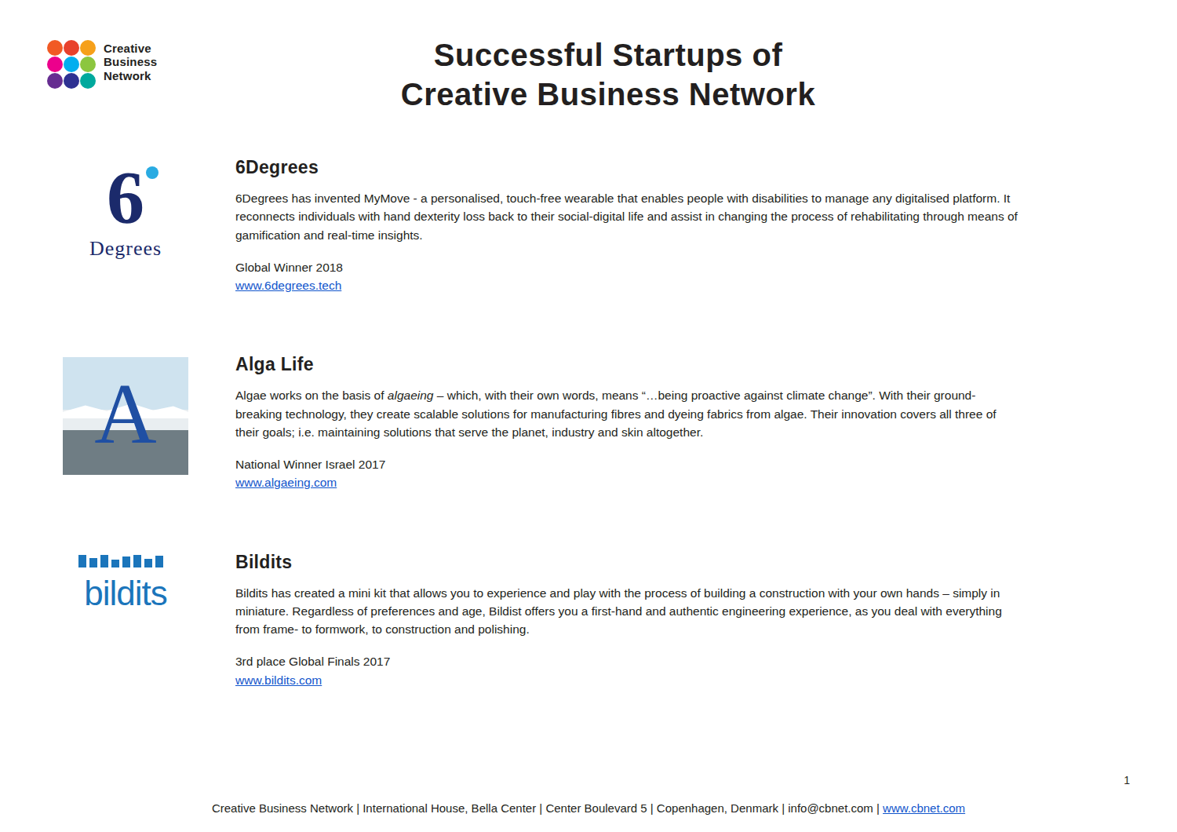Creative
Business
Network
Successful Startups of
Creative Business Network
6
Degrees
6Degrees
6Degrees has invented MyMove - a personalised, touch-free wearable that enables people with disabilities to manage any digitalised platform. It reconnects individuals with hand dexterity loss back to their social-digital life and assist in changing the process of rehabilitating through means of gamification and real-time insights.
Global Winner 2018
www.6degrees.tech
A
Alga Life
Algae works on the basis of algaeing – which, with their own words, means “…being proactive against climate change”. With their ground-breaking technology, they create scalable solutions for manufacturing fibres and dyeing fabrics from algae. Their innovation covers all three of their goals; i.e. maintaining solutions that serve the planet, industry and skin altogether.
National Winner Israel 2017
www.algaeing.com
bildits
Bildits
Bildits has created a mini kit that allows you to experience and play with the process of building a construction with your own hands – simply in miniature. Regardless of preferences and age, Bildist offers you a first-hand and authentic engineering experience, as you deal with everything from frame- to formwork, to construction and polishing.
3rd place Global Finals 2017
www.bildits.com
1
Creative Business Network | International House, Bella Center | Center Boulevard 5 | Copenhagen, Denmark | info@cbnet.com | www.cbnet.com